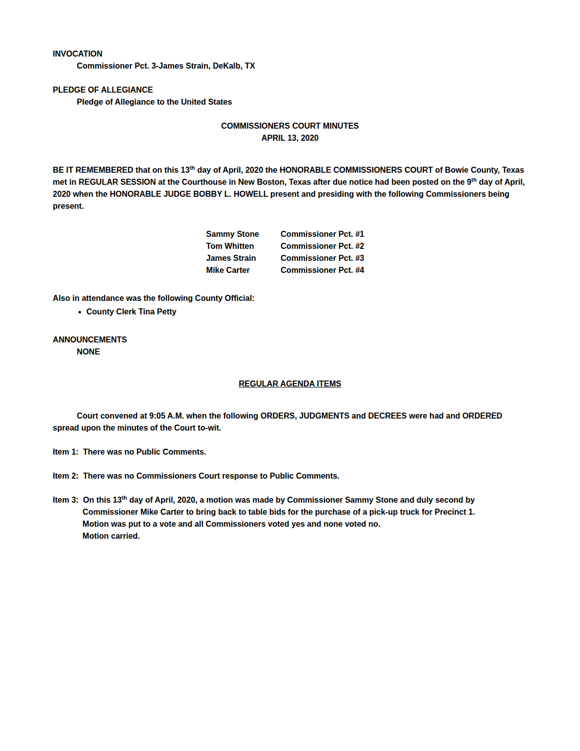INVOCATION
Commissioner Pct. 3-James Strain, DeKalb, TX
PLEDGE OF ALLEGIANCE
Pledge of Allegiance to the United States
COMMISSIONERS COURT MINUTES
APRIL 13, 2020
BE IT REMEMBERED that on this 13th day of April, 2020 the HONORABLE COMMISSIONERS COURT of Bowie County, Texas met in REGULAR SESSION at the Courthouse in New Boston, Texas after due notice had been posted on the 9th day of April, 2020 when the HONORABLE JUDGE BOBBY L. HOWELL present and presiding with the following Commissioners being present.
| Sammy Stone | Commissioner Pct. #1 |
| Tom Whitten | Commissioner Pct. #2 |
| James Strain | Commissioner Pct. #3 |
| Mike Carter | Commissioner Pct. #4 |
Also in attendance was the following County Official:
County Clerk Tina Petty
ANNOUNCEMENTS
NONE
REGULAR AGENDA ITEMS
Court convened at 9:05 A.M. when the following ORDERS, JUDGMENTS and DECREES were had and ORDERED spread upon the minutes of the Court to-wit.
Item 1: There was no Public Comments.
Item 2: There was no Commissioners Court response to Public Comments.
Item 3: On this 13th day of April, 2020, a motion was made by Commissioner Sammy Stone and duly second by Commissioner Mike Carter to bring back to table bids for the purchase of a pick-up truck for Precinct 1.
Motion was put to a vote and all Commissioners voted yes and none voted no.
Motion carried.